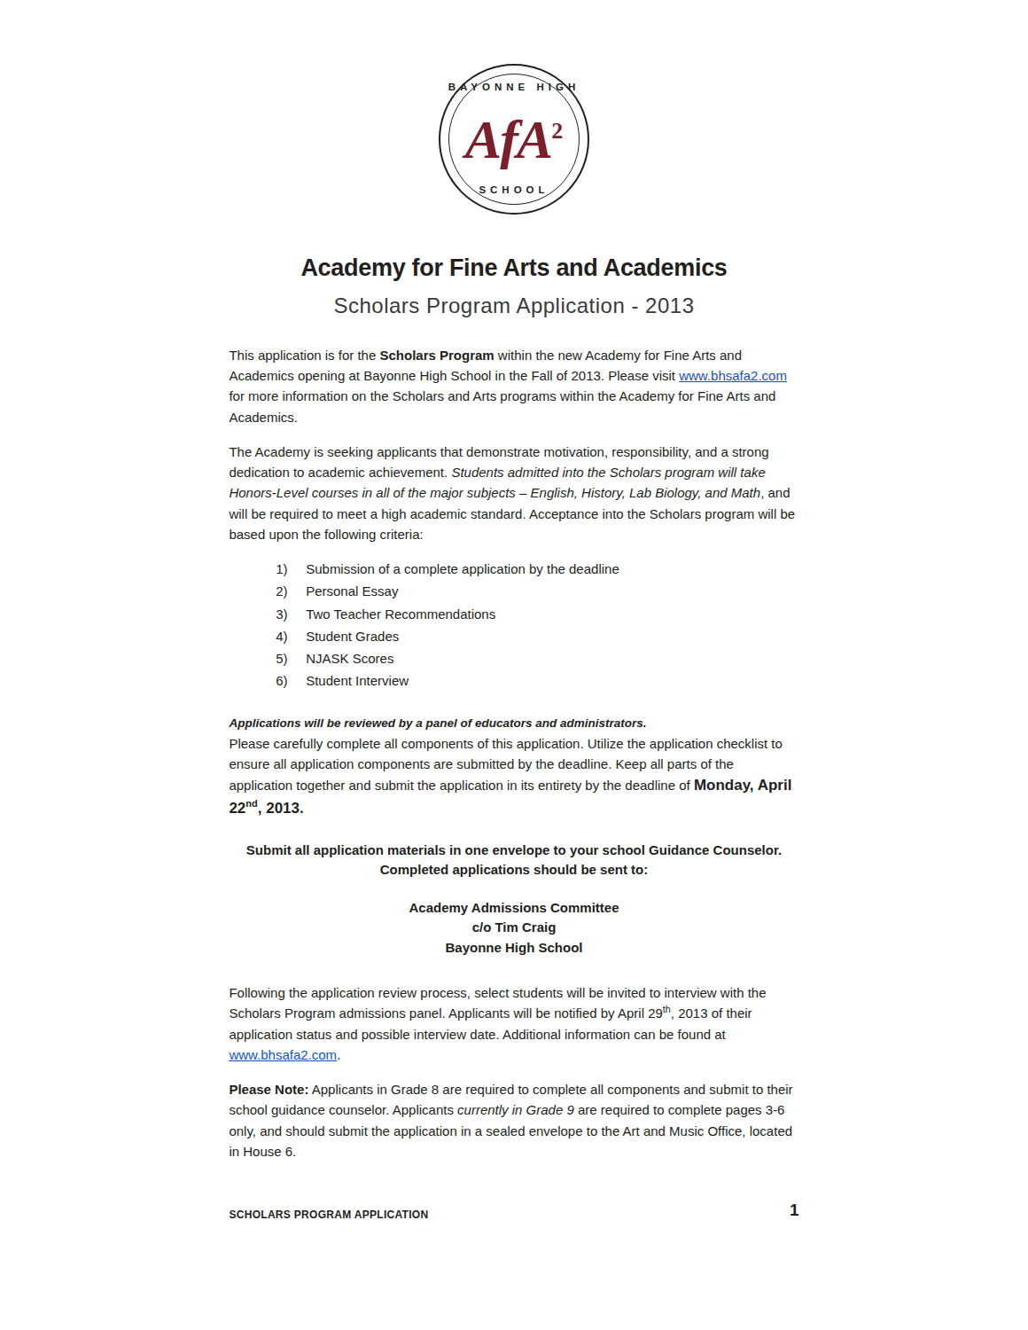Bayonne High
AfA2
School
Academy for Fine Arts and Academics
Scholars Program Application - 2013
This application is for the Scholars Program within the new Academy for Fine Arts and Academics opening at Bayonne High School in the Fall of 2013. Please visit www.bhsafa2.com for more information on the Scholars and Arts programs within the Academy for Fine Arts and Academics.
The Academy is seeking applicants that demonstrate motivation, responsibility, and a strong dedication to academic achievement. Students admitted into the Scholars program will take Honors-Level courses in all of the major subjects – English, History, Lab Biology, and Math, and will be required to meet a high academic standard. Acceptance into the Scholars program will be based upon the following criteria:
Submission of a complete application by the deadline
Personal Essay
Two Teacher Recommendations
Student Grades
NJASK Scores
Student Interview
Applications will be reviewed by a panel of educators and administrators.
Please carefully complete all components of this application. Utilize the application checklist to ensure all application components are submitted by the deadline. Keep all parts of the application together and submit the application in its entirety by the deadline of Monday, April 22nd, 2013.
Submit all application materials in one envelope to your school Guidance Counselor.
Completed applications should be sent to:
Academy Admissions Committee
c/o Tim Craig
Bayonne High School
Following the application review process, select students will be invited to interview with the Scholars Program admissions panel. Applicants will be notified by April 29th, 2013 of their application status and possible interview date. Additional information can be found at www.bhsafa2.com.
Please Note: Applicants in Grade 8 are required to complete all components and submit to their school guidance counselor. Applicants currently in Grade 9 are required to complete pages 3-6 only, and should submit the application in a sealed envelope to the Art and Music Office, located in House 6.
SCHOLARS PROGRAM APPLICATION
1